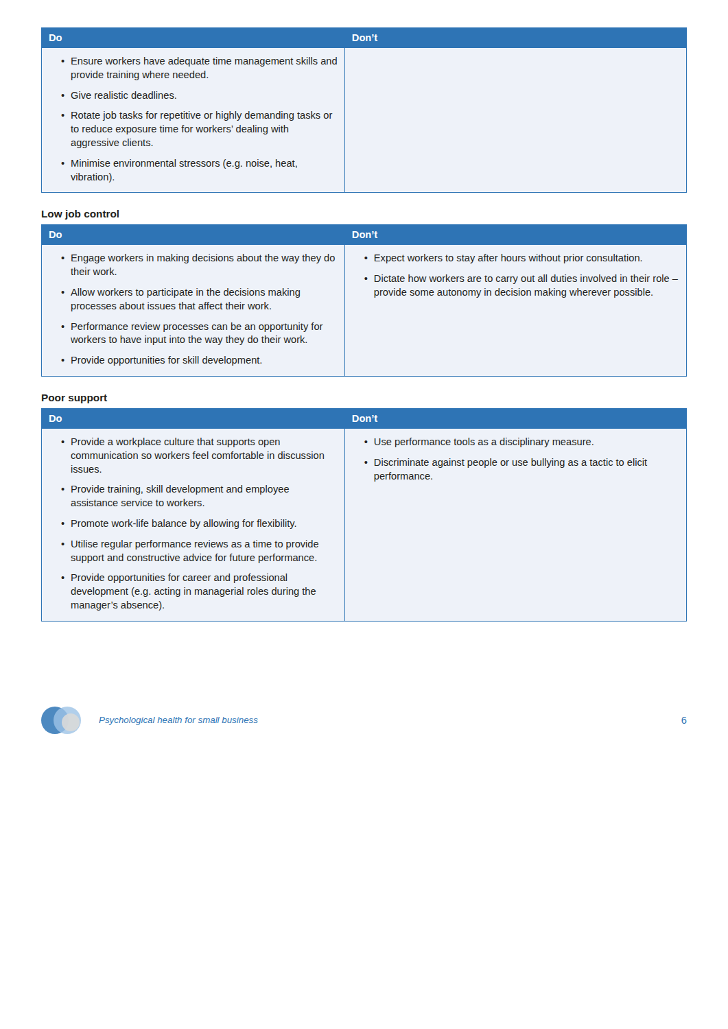| Do | Don’t |
| --- | --- |
| Ensure workers have adequate time management skills and provide training where needed. Give realistic deadlines. Rotate job tasks for repetitive or highly demanding tasks or to reduce exposure time for workers’ dealing with aggressive clients. Minimise environmental stressors (e.g. noise, heat, vibration). | |
Low job control
| Do | Don’t |
| --- | --- |
| Engage workers in making decisions about the way they do their work. Allow workers to participate in the decisions making processes about issues that affect their work. Performance review processes can be an opportunity for workers to have input into the way they do their work. Provide opportunities for skill development. | Expect workers to stay after hours without prior consultation. Dictate how workers are to carry out all duties involved in their role – provide some autonomy in decision making wherever possible. |
Poor support
| Do | Don’t |
| --- | --- |
| Provide a workplace culture that supports open communication so workers feel comfortable in discussion issues. Provide training, skill development and employee assistance service to workers. Promote work-life balance by allowing for flexibility. Utilise regular performance reviews as a time to provide support and constructive advice for future performance. Provide opportunities for career and professional development (e.g. acting in managerial roles during the manager’s absence). | Use performance tools as a disciplinary measure. Discriminate against people or use bullying as a tactic to elicit performance. |
Psychological health for small business
6